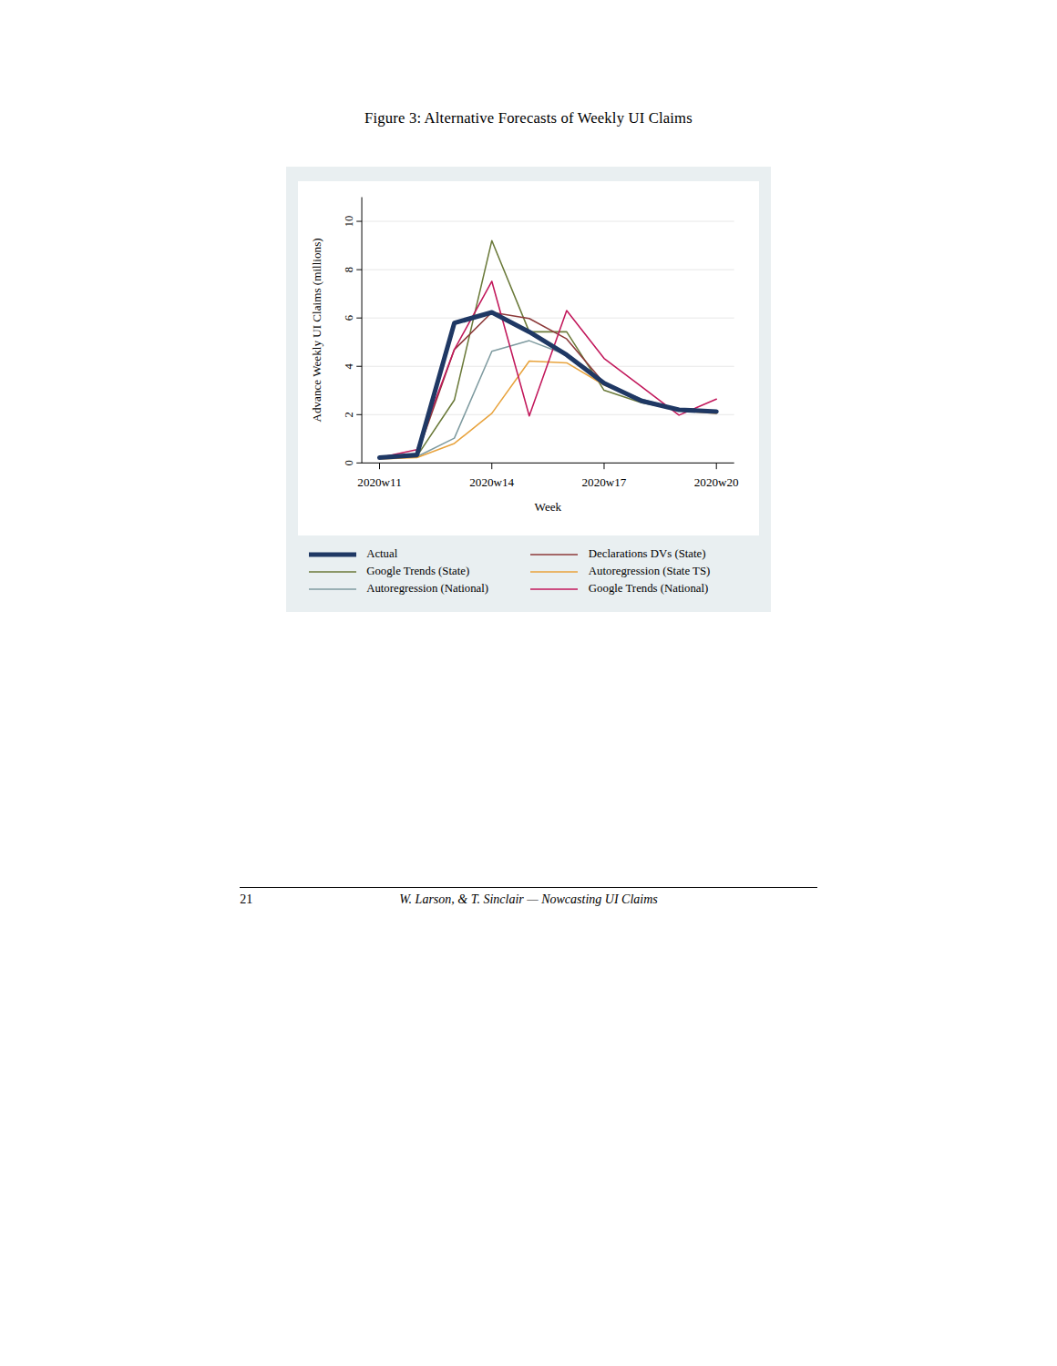Figure 3: Alternative Forecasts of Weekly UI Claims
0 2 4 6 8 10 Advance Weekly UI Claims (millions) 2020w11 2020w14 2020w17 2020w20 Week
| | Actual | | Declarations DVs (State) |
| | Google Trends (State) | | Autoregression (State TS) |
| | Autoregression (National) | | Google Trends (National) |
21
W. Larson, & T. Sinclair — Nowcasting UI Claims